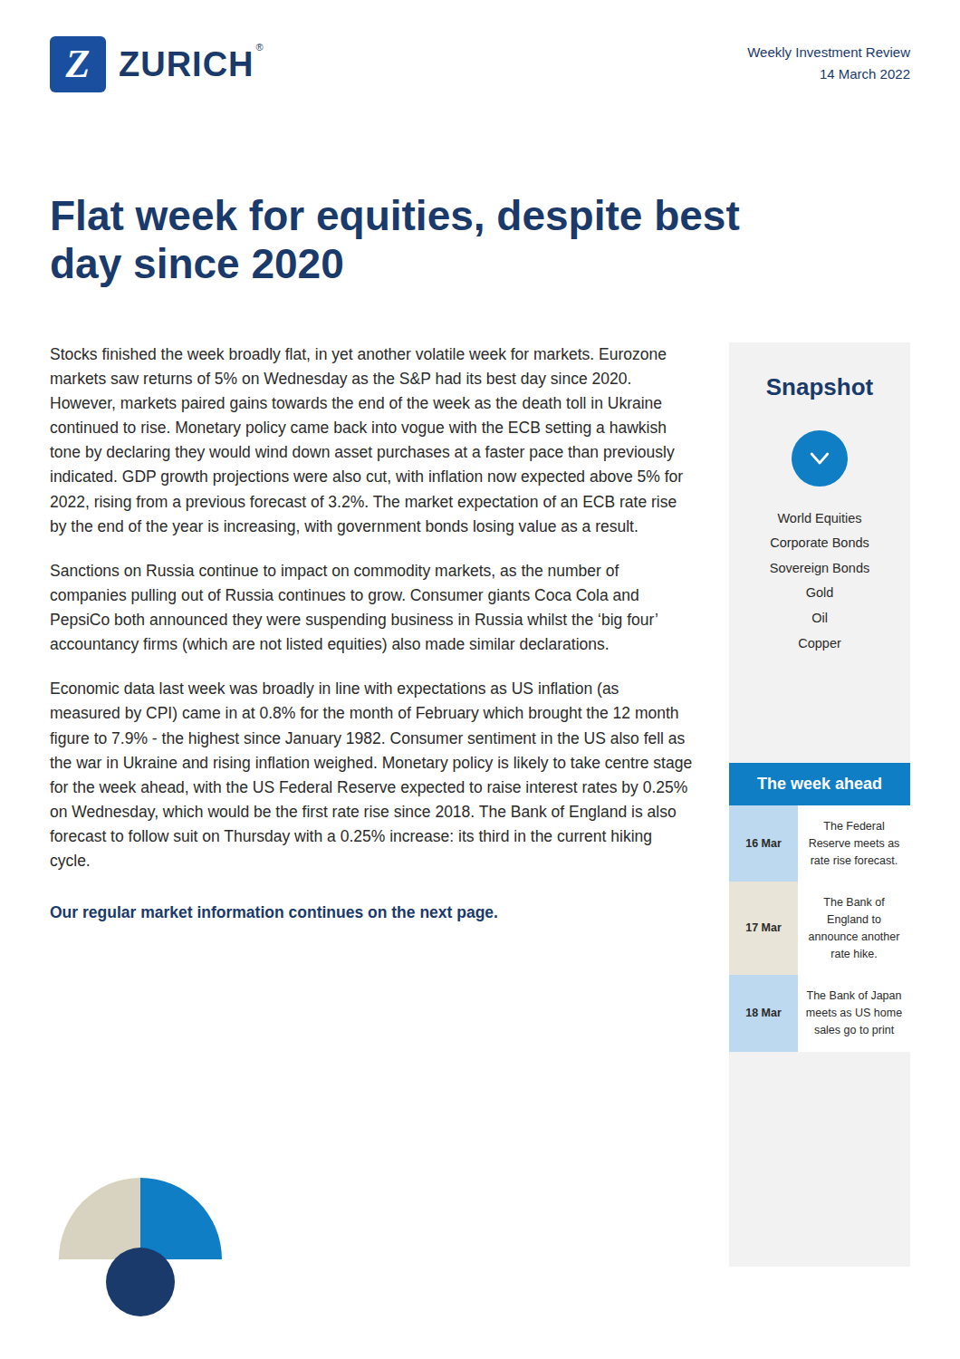Z
ZURICH®
Weekly Investment Review
14 March 2022
Flat week for equities, despite best day since 2020
Stocks finished the week broadly flat, in yet another volatile week for markets. Eurozone markets saw returns of 5% on Wednesday as the S&P had its best day since 2020. However, markets paired gains towards the end of the week as the death toll in Ukraine continued to rise. Monetary policy came back into vogue with the ECB setting a hawkish tone by declaring they would wind down asset purchases at a faster pace than previously indicated. GDP growth projections were also cut, with inflation now expected above 5% for 2022, rising from a previous forecast of 3.2%. The market expectation of an ECB rate rise by the end of the year is increasing, with government bonds losing value as a result.
Sanctions on Russia continue to impact on commodity markets, as the number of companies pulling out of Russia continues to grow. Consumer giants Coca Cola and PepsiCo both announced they were suspending business in Russia whilst the ‘big four’ accountancy firms (which are not listed equities) also made similar declarations.
Economic data last week was broadly in line with expectations as US inflation (as measured by CPI) came in at 0.8% for the month of February which brought the 12 month figure to 7.9% - the highest since January 1982. Consumer sentiment in the US also fell as the war in Ukraine and rising inflation weighed. Monetary policy is likely to take centre stage for the week ahead, with the US Federal Reserve expected to raise interest rates by 0.25% on Wednesday, which would be the first rate rise since 2018. The Bank of England is also forecast to follow suit on Thursday with a 0.25% increase: its third in the current hiking cycle.
Our regular market information continues on the next page.
Snapshot
World Equities
Corporate Bonds
Sovereign Bonds
Gold
Oil
Copper
The week ahead
| 16 Mar | The Federal Reserve meets as rate rise forecast. |
| 17 Mar | The Bank of England to announce another rate hike. |
| 18 Mar | The Bank of Japan meets as US home sales go to print |